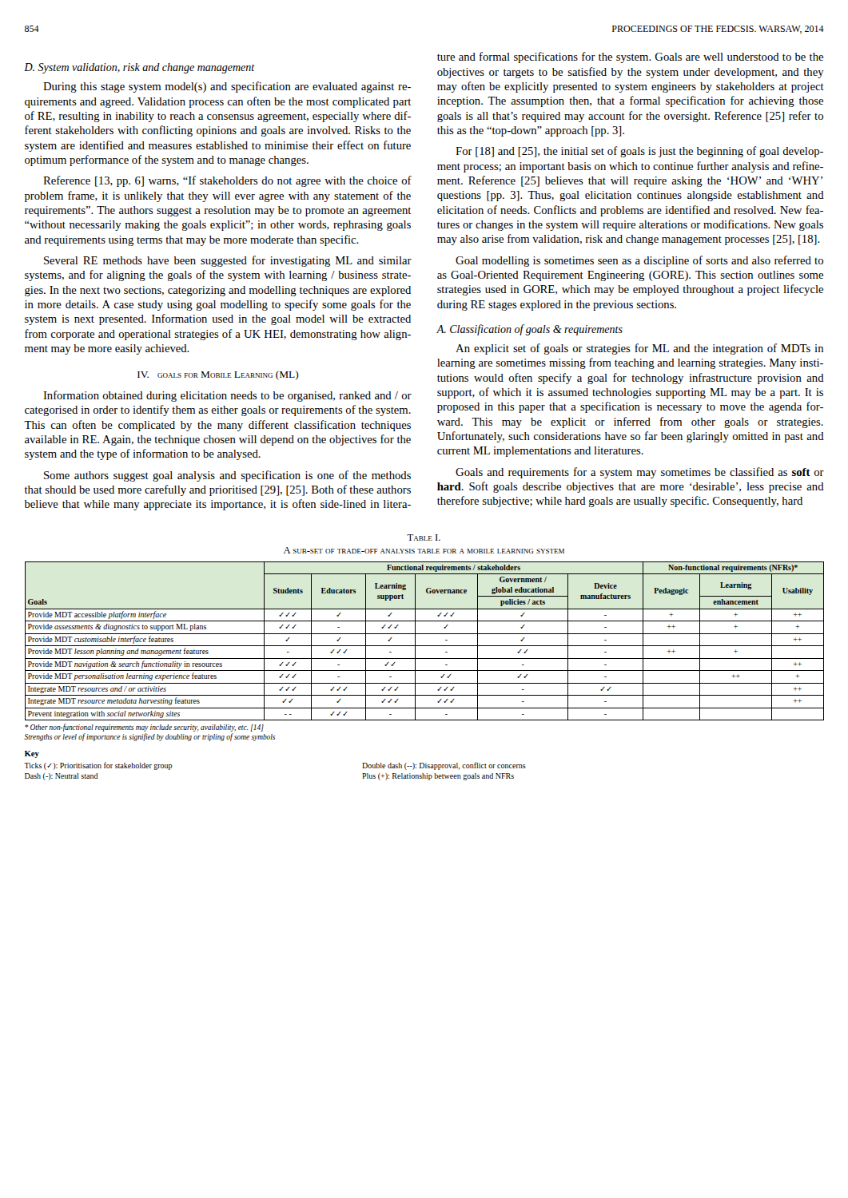854 PROCEEDINGS OF THE FEDCSIS. WARSAW, 2014
D. System validation, risk and change management
During this stage system model(s) and specification are evaluated against requirements and agreed. Validation process can often be the most complicated part of RE, resulting in inability to reach a consensus agreement, especially where different stakeholders with conflicting opinions and goals are involved. Risks to the system are identified and measures established to minimise their effect on future optimum performance of the system and to manage changes.
Reference [13, pp. 6] warns, “If stakeholders do not agree with the choice of problem frame, it is unlikely that they will ever agree with any statement of the requirements”. The authors suggest a resolution may be to promote an agreement “without necessarily making the goals explicit”; in other words, rephrasing goals and requirements using terms that may be more moderate than specific.
Several RE methods have been suggested for investigating ML and similar systems, and for aligning the goals of the system with learning / business strategies. In the next two sections, categorizing and modelling techniques are explored in more details. A case study using goal modelling to specify some goals for the system is next presented. Information used in the goal model will be extracted from corporate and operational strategies of a UK HEI, demonstrating how alignment may be more easily achieved.
IV. goals for Mobile Learning (ML)
Information obtained during elicitation needs to be organised, ranked and / or categorised in order to identify them as either goals or requirements of the system. This can often be complicated by the many different classification techniques available in RE. Again, the technique chosen will depend on the objectives for the system and the type of information to be analysed.
Some authors suggest goal analysis and specification is one of the methods that should be used more carefully and prioritised [29], [25]. Both of these authors believe that while many appreciate its importance, it is often side-lined in literature and formal specifications for the system. Goals are well understood to be the objectives or targets to be satisfied by the system under development, and they may often be explicitly presented to system engineers by stakeholders at project inception. The assumption then, that a formal specification for achieving those goals is all that’s required may account for the oversight. Reference [25] refer to this as the “top-down” approach [pp. 3].
For [18] and [25], the initial set of goals is just the beginning of goal development process; an important basis on which to continue further analysis and refinement. Reference [25] believes that will require asking the ‘HOW’ and ‘WHY’ questions [pp. 3]. Thus, goal elicitation continues alongside establishment and elicitation of needs. Conflicts and problems are identified and resolved. New features or changes in the system will require alterations or modifications. New goals may also arise from validation, risk and change management processes [25], [18].
Goal modelling is sometimes seen as a discipline of sorts and also referred to as Goal-Oriented Requirement Engineering (GORE). This section outlines some strategies used in GORE, which may be employed throughout a project lifecycle during RE stages explored in the previous sections.
A. Classification of goals & requirements
An explicit set of goals or strategies for ML and the integration of MDTs in learning are sometimes missing from teaching and learning strategies. Many institutions would often specify a goal for technology infrastructure provision and support, of which it is assumed technologies supporting ML may be a part. It is proposed in this paper that a specification is necessary to move the agenda forward. This may be explicit or inferred from other goals or strategies. Unfortunately, such considerations have so far been glaringly omitted in past and current ML implementations and literatures.
Goals and requirements for a system may sometimes be classified as soft or hard. Soft goals describe objectives that are more ‘desirable’, less precise and therefore subjective; while hard goals are usually specific. Consequently, hard
Table I.
A sub-set of trade-off analysis table for a mobile learning system
| Goals | Functional requirements / stakeholders | Non-functional requirements (NFRs)* |
| --- | --- | --- |
| Students | Educators | Learning support | Governance | Government / global educational | Device manufacturers | Pedagogic | Learning | Usability |
| policies / acts | enhancement |
| Provide MDT accessible platform interface | ✓✓✓ | ✓ | ✓ | ✓✓✓ | ✓ | - | + | + | ++ |
| Provide assessments & diagnostics to support ML plans | ✓✓✓ | - | ✓✓✓ | ✓ | ✓ | - | ++ | + | + |
| Provide MDT customisable interface features | ✓ | ✓ | ✓ | - | ✓ | - | | | ++ |
| Provide MDT lesson planning and management features | - | ✓✓✓ | - | - | ✓✓ | - | ++ | + | |
| Provide MDT navigation & search functionality in resources | ✓✓✓ | - | ✓✓ | - | - | - | | | ++ |
| Provide MDT personalisation learning experience features | ✓✓✓ | - | - | ✓✓ | ✓✓ | - | | ++ | + |
| Integrate MDT resources and / or activities | ✓✓✓ | ✓✓✓ | ✓✓✓ | ✓✓✓ | - | ✓✓ | | | ++ |
| Integrate MDT resource metadata harvesting features | ✓✓ | ✓ | ✓✓✓ | ✓✓✓ | - | - | | | ++ |
| Prevent integration with social networking sites | - - | ✓✓✓ | - | - | - | - | | | |
* Other non-functional requirements may include security, availability, etc. [14]
Strengths or level of importance is signified by doubling or tripling of some symbols
Key
Ticks (✓): Prioritisation for stakeholder group
Dash (-): Neutral stand
Double dash (--): Disapproval, conflict or concerns
Plus (+): Relationship between goals and NFRs